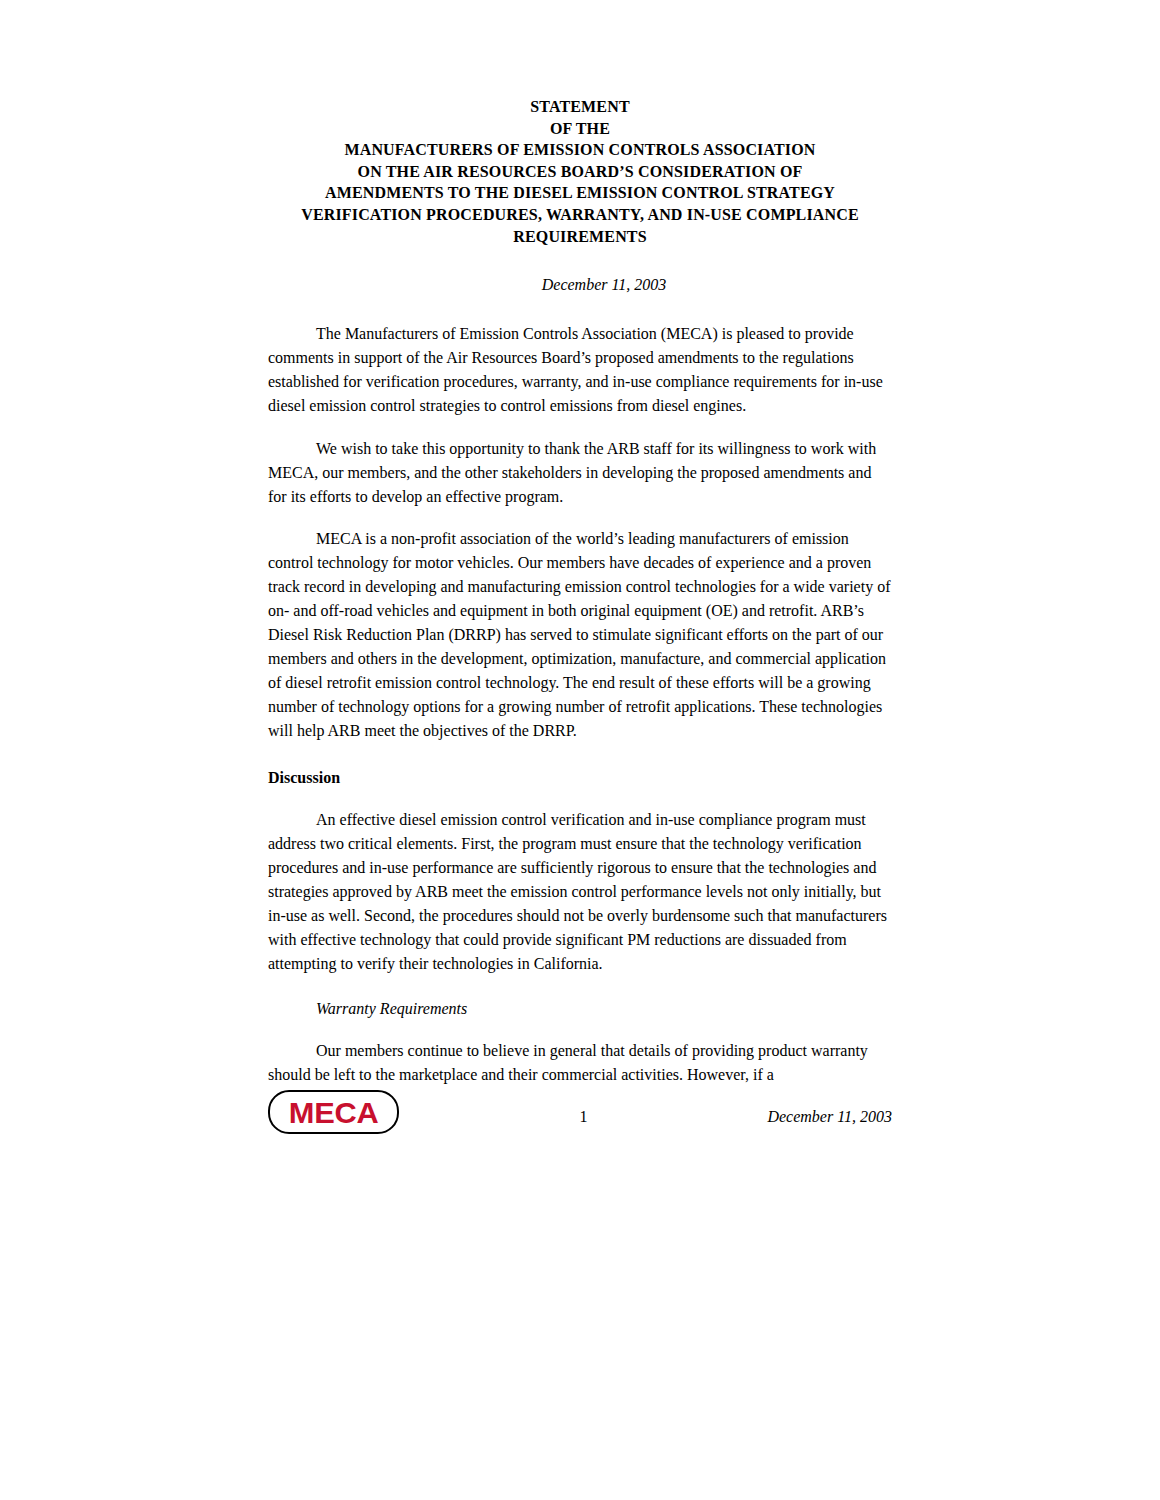Statement
of the
Manufacturers of Emission Controls Association
on the Air Resources Board’s Consideration of
Amendments to the Diesel Emission Control Strategy
Verification Procedures, Warranty, and In-Use Compliance
Requirements
December 11, 2003
The Manufacturers of Emission Controls Association (MECA) is pleased to provide comments in support of the Air Resources Board’s proposed amendments to the regulations established for verification procedures, warranty, and in-use compliance requirements for in-use diesel emission control strategies to control emissions from diesel engines.
We wish to take this opportunity to thank the ARB staff for its willingness to work with MECA, our members, and the other stakeholders in developing the proposed amendments and for its efforts to develop an effective program.
MECA is a non-profit association of the world’s leading manufacturers of emission control technology for motor vehicles. Our members have decades of experience and a proven track record in developing and manufacturing emission control technologies for a wide variety of on- and off-road vehicles and equipment in both original equipment (OE) and retrofit. ARB’s Diesel Risk Reduction Plan (DRRP) has served to stimulate significant efforts on the part of our members and others in the development, optimization, manufacture, and commercial application of diesel retrofit emission control technology. The end result of these efforts will be a growing number of technology options for a growing number of retrofit applications. These technologies will help ARB meet the objectives of the DRRP.
Discussion
An effective diesel emission control verification and in-use compliance program must address two critical elements. First, the program must ensure that the technology verification procedures and in-use performance are sufficiently rigorous to ensure that the technologies and strategies approved by ARB meet the emission control performance levels not only initially, but in-use as well. Second, the procedures should not be overly burdensome such that manufacturers with effective technology that could provide significant PM reductions are dissuaded from attempting to verify their technologies in California.
Warranty Requirements
Our members continue to believe in general that details of providing product warranty should be left to the marketplace and their commercial activities. However, if a
MECA
1
December 11, 2003